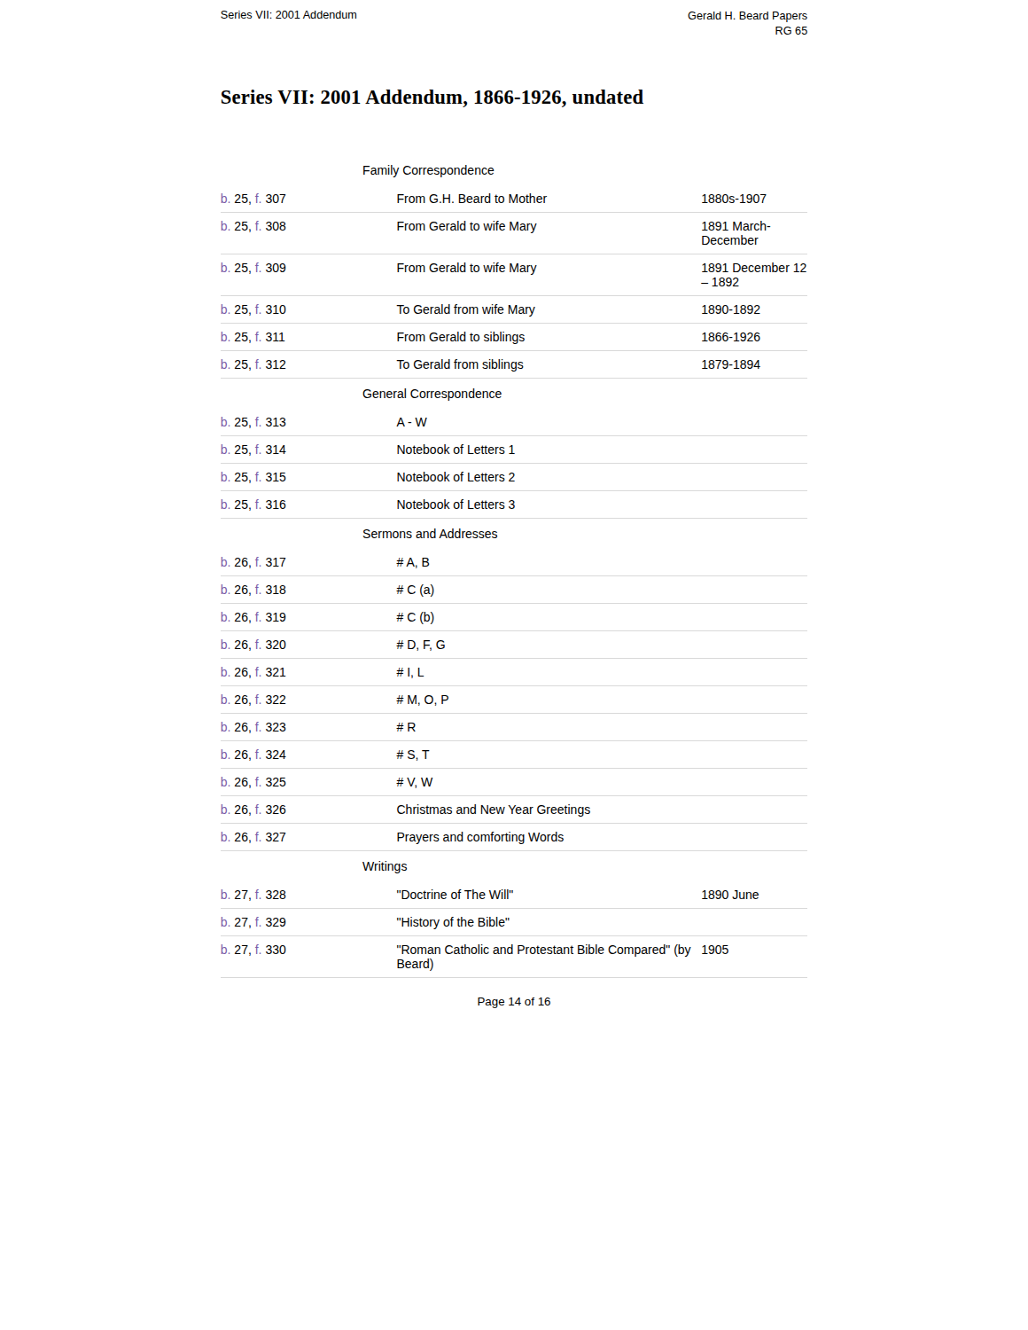Series VII: 2001 Addendum
Gerald H. Beard Papers
RG 65
Series VII: 2001 Addendum, 1866-1926, undated
| | Family Correspondence |
| b. 25, f. 307 | From G.H. Beard to Mother | 1880s-1907 |
| b. 25, f. 308 | From Gerald to wife Mary | 1891 March-December |
| b. 25, f. 309 | From Gerald to wife Mary | 1891 December 12 – 1892 |
| b. 25, f. 310 | To Gerald from wife Mary | 1890-1892 |
| b. 25, f. 311 | From Gerald to siblings | 1866-1926 |
| b. 25, f. 312 | To Gerald from siblings | 1879-1894 |
| | General Correspondence |
| b. 25, f. 313 | A - W | |
| b. 25, f. 314 | Notebook of Letters 1 | |
| b. 25, f. 315 | Notebook of Letters 2 | |
| b. 25, f. 316 | Notebook of Letters 3 | |
| | Sermons and Addresses |
| b. 26, f. 317 | # A, B | |
| b. 26, f. 318 | # C (a) | |
| b. 26, f. 319 | # C (b) | |
| b. 26, f. 320 | # D, F, G | |
| b. 26, f. 321 | # I, L | |
| b. 26, f. 322 | # M, O, P | |
| b. 26, f. 323 | # R | |
| b. 26, f. 324 | # S, T | |
| b. 26, f. 325 | # V, W | |
| b. 26, f. 326 | Christmas and New Year Greetings | |
| b. 26, f. 327 | Prayers and comforting Words | |
| | Writings |
| b. 27, f. 328 | "Doctrine of The Will" | 1890 June |
| b. 27, f. 329 | "History of the Bible" | |
| b. 27, f. 330 | "Roman Catholic and Protestant Bible Compared" (by Beard) | 1905 |
Page 14 of 16